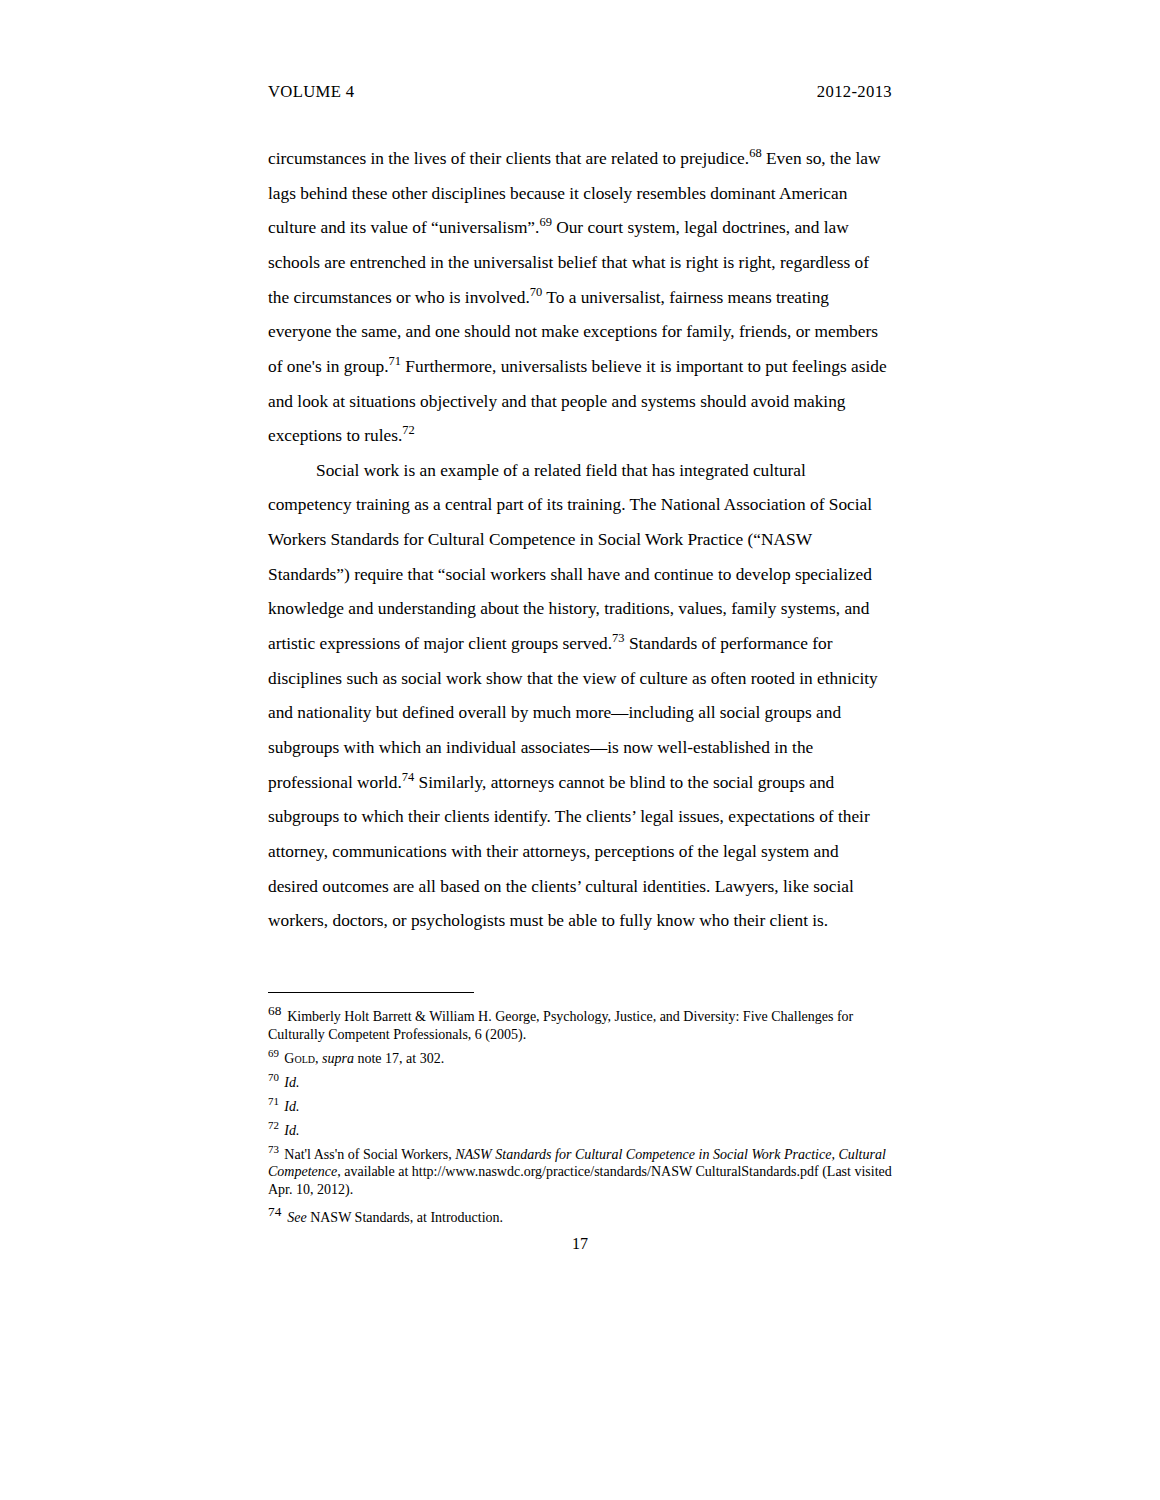Volume 4 2012-2013
circumstances in the lives of their clients that are related to prejudice.68 Even so, the law lags behind these other disciplines because it closely resembles dominant American culture and its value of “universalism”.69 Our court system, legal doctrines, and law schools are entrenched in the universalist belief that what is right is right, regardless of the circumstances or who is involved.70 To a universalist, fairness means treating everyone the same, and one should not make exceptions for family, friends, or members of one's in group.71 Furthermore, universalists believe it is important to put feelings aside and look at situations objectively and that people and systems should avoid making exceptions to rules.72
Social work is an example of a related field that has integrated cultural competency training as a central part of its training. The National Association of Social Workers Standards for Cultural Competence in Social Work Practice (“NASW Standards”) require that “social workers shall have and continue to develop specialized knowledge and understanding about the history, traditions, values, family systems, and artistic expressions of major client groups served.73 Standards of performance for disciplines such as social work show that the view of culture as often rooted in ethnicity and nationality but defined overall by much more—including all social groups and subgroups with which an individual associates—is now well-established in the professional world.74 Similarly, attorneys cannot be blind to the social groups and subgroups to which their clients identify. The clients’ legal issues, expectations of their attorney, communications with their attorneys, perceptions of the legal system and desired outcomes are all based on the clients’ cultural identities. Lawyers, like social workers, doctors, or psychologists must be able to fully know who their client is.
68 Kimberly Holt Barrett & William H. George, Psychology, Justice, and Diversity: Five Challenges for Culturally Competent Professionals, 6 (2005).
69 Gold, supra note 17, at 302.
70 Id.
71 Id.
72 Id.
73 Nat'l Ass'n of Social Workers, NASW Standards for Cultural Competence in Social Work Practice, Cultural Competence, available at http://www.naswdc.org/practice/standards/NASW CulturalStandards.pdf (Last visited Apr. 10, 2012).
74 See NASW Standards, at Introduction.
17